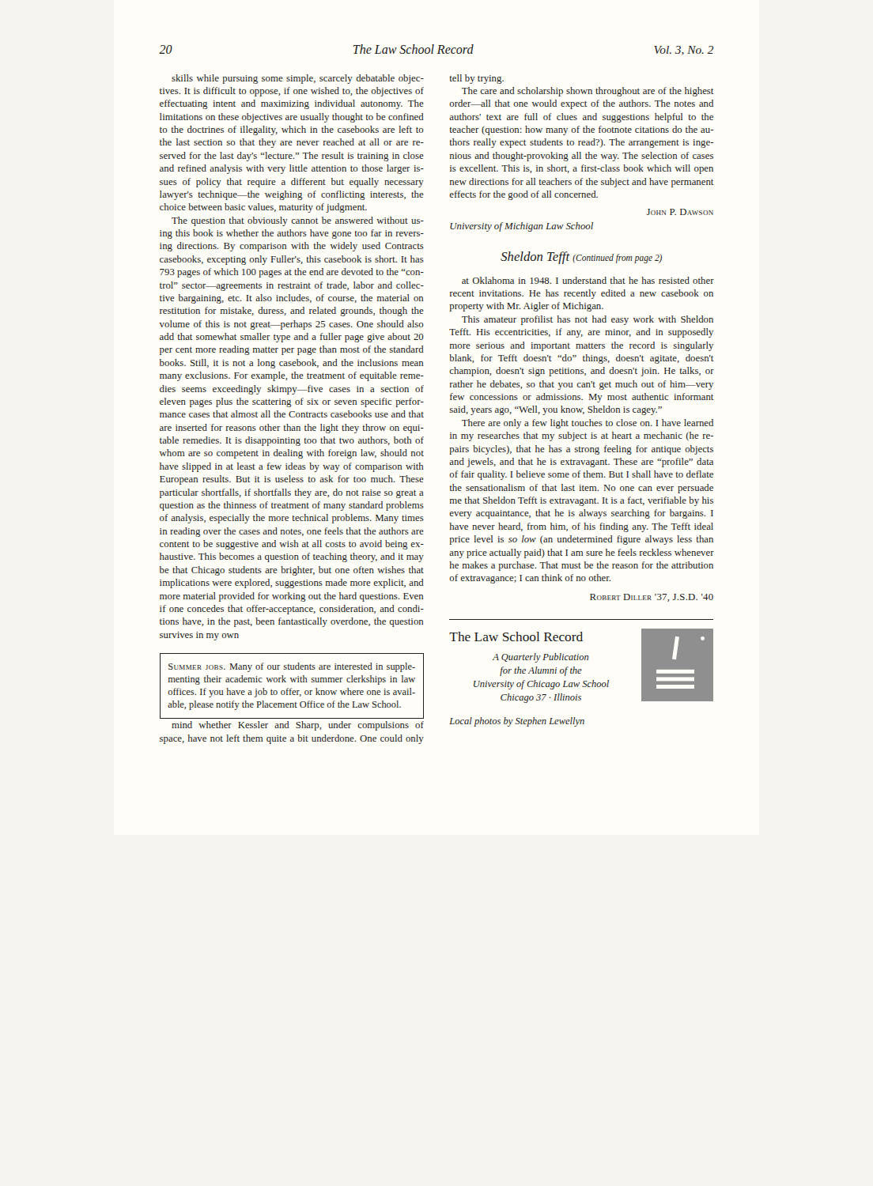20 The Law School Record Vol. 3, No. 2
skills while pursuing some simple, scarcely debatable objectives. It is difficult to oppose, if one wished to, the objectives of effectuating intent and maximizing individual autonomy. The limitations on these objectives are usually thought to be confined to the doctrines of illegality, which in the casebooks are left to the last section so that they are never reached at all or are reserved for the last day's “lecture.” The result is training in close and refined analysis with very little attention to those larger issues of policy that require a different but equally necessary lawyer's technique—the weighing of conflicting interests, the choice between basic values, maturity of judgment.
The question that obviously cannot be answered without using this book is whether the authors have gone too far in reversing directions. By comparison with the widely used Contracts casebooks, excepting only Fuller's, this casebook is short. It has 793 pages of which 100 pages at the end are devoted to the “control” sector—agreements in restraint of trade, labor and collective bargaining, etc. It also includes, of course, the material on restitution for mistake, duress, and related grounds, though the volume of this is not great—perhaps 25 cases. One should also add that somewhat smaller type and a fuller page give about 20 per cent more reading matter per page than most of the standard books. Still, it is not a long casebook, and the inclusions mean many exclusions. For example, the treatment of equitable remedies seems exceedingly skimpy—five cases in a section of eleven pages plus the scattering of six or seven specific performance cases that almost all the Contracts casebooks use and that are inserted for reasons other than the light they throw on equitable remedies. It is disappointing too that two authors, both of whom are so competent in dealing with foreign law, should not have slipped in at least a few ideas by way of comparison with European results. But it is useless to ask for too much. These particular shortfalls, if shortfalls they are, do not raise so great a question as the thinness of treatment of many standard problems of analysis, especially the more technical problems. Many times in reading over the cases and notes, one feels that the authors are content to be suggestive and wish at all costs to avoid being exhaustive. This becomes a question of teaching theory, and it may be that Chicago students are brighter, but one often wishes that implications were explored, suggestions made more explicit, and more material provided for working out the hard questions. Even if one concedes that offer-acceptance, consideration, and conditions have, in the past, been fantastically overdone, the question survives in my own
Summer jobs. Many of our students are interested in supplementing their academic work with summer clerkships in law offices. If you have a job to offer, or know where one is available, please notify the Placement Office of the Law School.
mind whether Kessler and Sharp, under compulsions of space, have not left them quite a bit underdone. One could only tell by trying.
The care and scholarship shown throughout are of the highest order—all that one would expect of the authors. The notes and authors' text are full of clues and suggestions helpful to the teacher (question: how many of the footnote citations do the authors really expect students to read?). The arrangement is ingenious and thought-provoking all the way. The selection of cases is excellent. This is, in short, a first-class book which will open new directions for all teachers of the subject and have permanent effects for the good of all concerned.
John P. Dawson
University of Michigan Law School
Sheldon Tefft (Continued from page 2)
at Oklahoma in 1948. I understand that he has resisted other recent invitations. He has recently edited a new casebook on property with Mr. Aigler of Michigan.
This amateur profilist has not had easy work with Sheldon Tefft. His eccentricities, if any, are minor, and in supposedly more serious and important matters the record is singularly blank, for Tefft doesn't “do” things, doesn't agitate, doesn't champion, doesn't sign petitions, and doesn't join. He talks, or rather he debates, so that you can't get much out of him—very few concessions or admissions. My most authentic informant said, years ago, “Well, you know, Sheldon is cagey.”
There are only a few light touches to close on. I have learned in my researches that my subject is at heart a mechanic (he repairs bicycles), that he has a strong feeling for antique objects and jewels, and that he is extravagant. These are “profile” data of fair quality. I believe some of them. But I shall have to deflate the sensationalism of that last item. No one can ever persuade me that Sheldon Tefft is extravagant. It is a fact, verifiable by his every acquaintance, that he is always searching for bargains. I have never heard, from him, of his finding any. The Tefft ideal price level is so low (an undetermined figure always less than any price actually paid) that I am sure he feels reckless whenever he makes a purchase. That must be the reason for the attribution of extravagance; I can think of no other.
Robert Diller '37, J.S.D. '40
The Law School Record
A Quarterly Publication
for the Alumni of the
University of Chicago Law School
Chicago 37 · Illinois
Local photos by Stephen Lewellyn